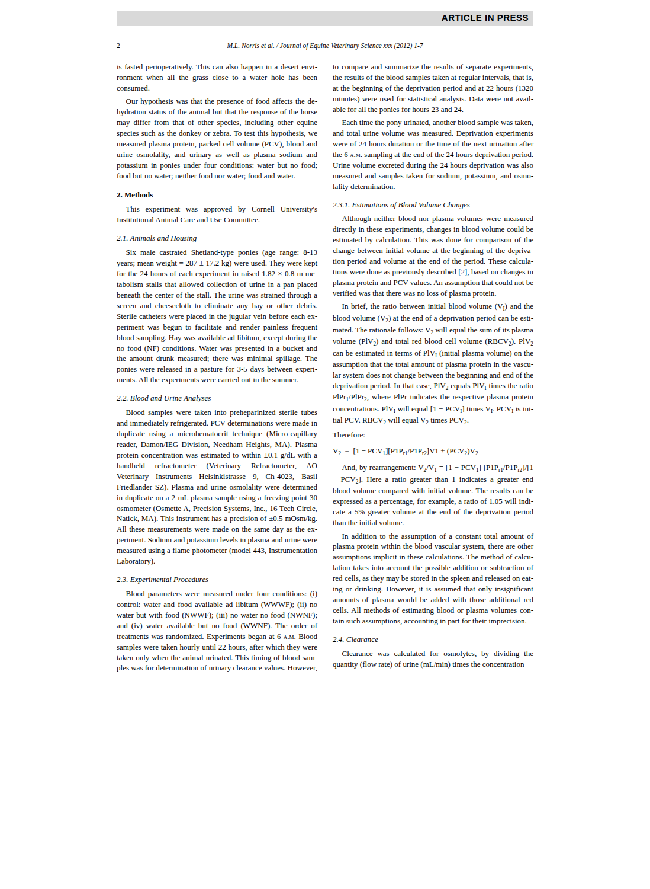ARTICLE IN PRESS
2
M.L. Norris et al. / Journal of Equine Veterinary Science xxx (2012) 1-7
is fasted perioperatively. This can also happen in a desert environment when all the grass close to a water hole has been consumed.
Our hypothesis was that the presence of food affects the dehydration status of the animal but that the response of the horse may differ from that of other species, including other equine species such as the donkey or zebra. To test this hypothesis, we measured plasma protein, packed cell volume (PCV), blood and urine osmolality, and urinary as well as plasma sodium and potassium in ponies under four conditions: water but no food; food but no water; neither food nor water; food and water.
2. Methods
This experiment was approved by Cornell University's Institutional Animal Care and Use Committee.
2.1. Animals and Housing
Six male castrated Shetland-type ponies (age range: 8-13 years; mean weight = 287 ± 17.2 kg) were used. They were kept for the 24 hours of each experiment in raised 1.82 × 0.8 m metabolism stalls that allowed collection of urine in a pan placed beneath the center of the stall. The urine was strained through a screen and cheesecloth to eliminate any hay or other debris. Sterile catheters were placed in the jugular vein before each experiment was begun to facilitate and render painless frequent blood sampling. Hay was available ad libitum, except during the no food (NF) conditions. Water was presented in a bucket and the amount drunk measured; there was minimal spillage. The ponies were released in a pasture for 3-5 days between experiments. All the experiments were carried out in the summer.
2.2. Blood and Urine Analyses
Blood samples were taken into preheparinized sterile tubes and immediately refrigerated. PCV determinations were made in duplicate using a microhematocrit technique (Micro-capillary reader, Damon/IEG Division, Needham Heights, MA). Plasma protein concentration was estimated to within ±0.1 g/dL with a handheld refractometer (Veterinary Refractometer, AO Veterinary Instruments Helsinkistrasse 9, Ch-4023, Basil Friedlander SZ). Plasma and urine osmolality were determined in duplicate on a 2-mL plasma sample using a freezing point 30 osmometer (Osmette A, Precision Systems, Inc., 16 Tech Circle, Natick, MA). This instrument has a precision of ±0.5 mOsm/kg. All these measurements were made on the same day as the experiment. Sodium and potassium levels in plasma and urine were measured using a flame photometer (model 443, Instrumentation Laboratory).
2.3. Experimental Procedures
Blood parameters were measured under four conditions: (i) control: water and food available ad libitum (WWWF); (ii) no water but with food (NWWF); (iii) no water no food (NWNF); and (iv) water available but no food (WWNF). The order of treatments was randomized. Experiments began at 6 a.m. Blood samples were taken hourly until 22 hours, after which they were taken only when the animal urinated. This timing of blood samples was for determination of urinary clearance values. However, to compare and summarize the results of separate experiments, the results of the blood samples taken at regular intervals, that is, at the beginning of the deprivation period and at 22 hours (1320 minutes) were used for statistical analysis. Data were not available for all the ponies for hours 23 and 24.
Each time the pony urinated, another blood sample was taken, and total urine volume was measured. Deprivation experiments were of 24 hours duration or the time of the next urination after the 6 a.m. sampling at the end of the 24 hours deprivation period. Urine volume excreted during the 24 hours deprivation was also measured and samples taken for sodium, potassium, and osmolality determination.
2.3.1. Estimations of Blood Volume Changes
Although neither blood nor plasma volumes were measured directly in these experiments, changes in blood volume could be estimated by calculation. This was done for comparison of the change between initial volume at the beginning of the deprivation period and volume at the end of the period. These calculations were done as previously described [2], based on changes in plasma protein and PCV values. An assumption that could not be verified was that there was no loss of plasma protein.
In brief, the ratio between initial blood volume (VI) and the blood volume (V2) at the end of a deprivation period can be estimated. The rationale follows: V2 will equal the sum of its plasma volume (PlV2) and total red blood cell volume (RBCV2). PlV2 can be estimated in terms of PlVI (initial plasma volume) on the assumption that the total amount of plasma protein in the vascular system does not change between the beginning and end of the deprivation period. In that case, PlV2 equals PlVI times the ratio PlPr1/PlPr2, where PlPr indicates the respective plasma protein concentrations. PlVI will equal [1 − PCVI] times VI. PCVI is initial PCV. RBCV2 will equal V2 times PCV2.
Therefore:
V2 = [1 − PCV1][P1Pr1/P1Pr2]V1 + (PCV2)V2
And, by rearrangement: V2/V1 = [1 − PCV1] [P1Pr1/P1Pr2]/[1 − PCV2]. Here a ratio greater than 1 indicates a greater end blood volume compared with initial volume. The results can be expressed as a percentage, for example, a ratio of 1.05 will indicate a 5% greater volume at the end of the deprivation period than the initial volume.
In addition to the assumption of a constant total amount of plasma protein within the blood vascular system, there are other assumptions implicit in these calculations. The method of calculation takes into account the possible addition or subtraction of red cells, as they may be stored in the spleen and released on eating or drinking. However, it is assumed that only insignificant amounts of plasma would be added with those additional red cells. All methods of estimating blood or plasma volumes contain such assumptions, accounting in part for their imprecision.
2.4. Clearance
Clearance was calculated for osmolytes, by dividing the quantity (flow rate) of urine (mL/min) times the concentration